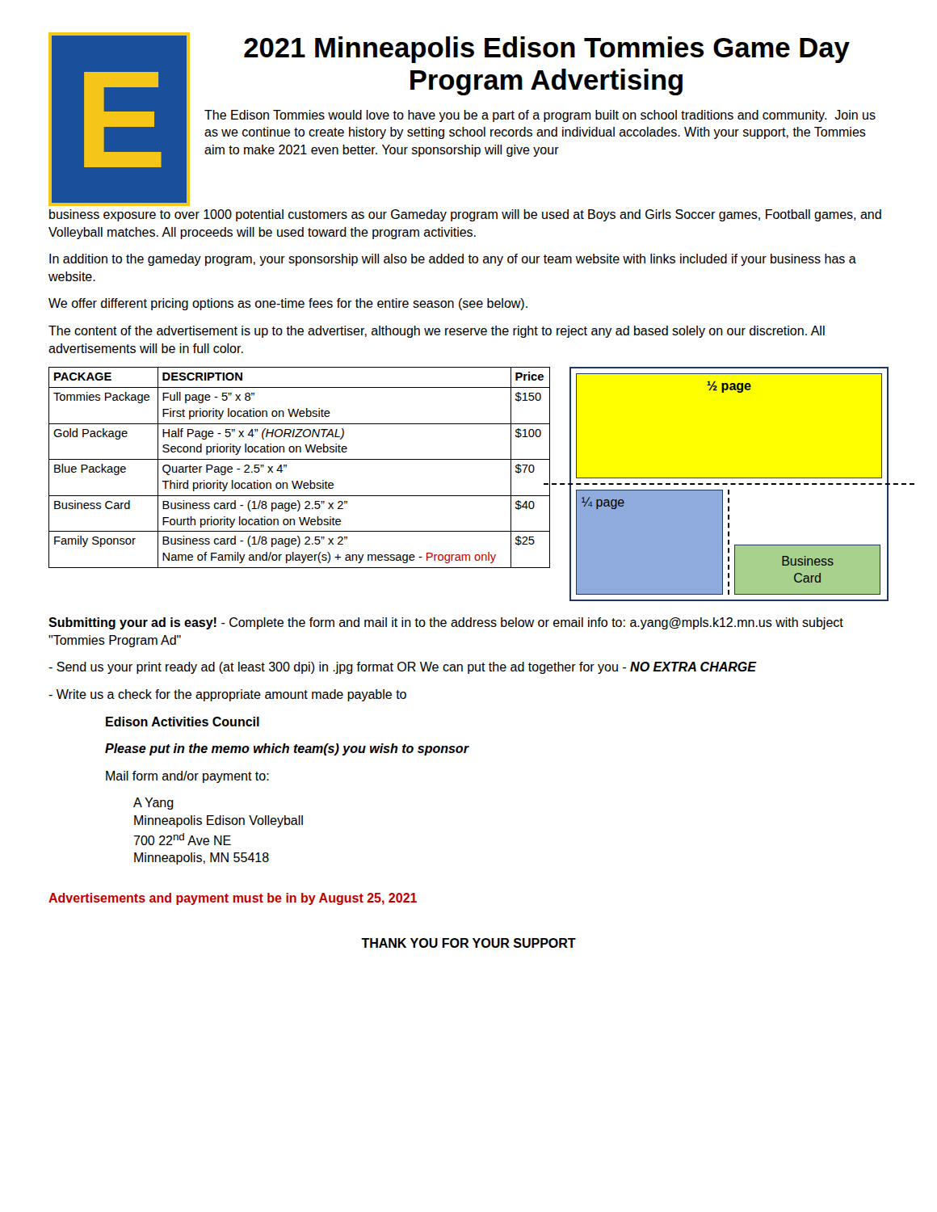E
2021 Minneapolis Edison Tommies Game Day Program Advertising
The Edison Tommies would love to have you be a part of a program built on school traditions and community. Join us as we continue to create history by setting school records and individual accolades. With your support, the Tommies aim to make 2021 even better. Your sponsorship will give your
business exposure to over 1000 potential customers as our Gameday program will be used at Boys and Girls Soccer games, Football games, and Volleyball matches. All proceeds will be used toward the program activities.
In addition to the gameday program, your sponsorship will also be added to any of our team website with links included if your business has a website.
We offer different pricing options as one-time fees for the entire season (see below).
The content of the advertisement is up to the advertiser, although we reserve the right to reject any ad based solely on our discretion. All advertisements will be in full color.
| PACKAGE | DESCRIPTION | Price |
| --- | --- | --- |
| Tommies Package | Full page - 5” x 8” First priority location on Website | $150 |
| Gold Package | Half Page - 5” x 4” (HORIZONTAL) Second priority location on Website | $100 |
| Blue Package | Quarter Page - 2.5” x 4” Third priority location on Website | $70 |
| Business Card | Business card - (1/8 page) 2.5” x 2” Fourth priority location on Website | $40 |
| Family Sponsor | Business card - (1/8 page) 2.5” x 2” Name of Family and/or player(s) + any message - Program only | $25 |
½ page
¼ page
Business
Card
Submitting your ad is easy! - Complete the form and mail it in to the address below or email info to: a.yang@mpls.k12.mn.us with subject "Tommies Program Ad"
- Send us your print ready ad (at least 300 dpi) in .jpg format OR We can put the ad together for you - NO EXTRA CHARGE
- Write us a check for the appropriate amount made payable to
Edison Activities Council
Please put in the memo which team(s) you wish to sponsor
Mail form and/or payment to:
A Yang
Minneapolis Edison Volleyball
700 22nd Ave NE
Minneapolis, MN 55418
Advertisements and payment must be in by August 25, 2021
THANK YOU FOR YOUR SUPPORT